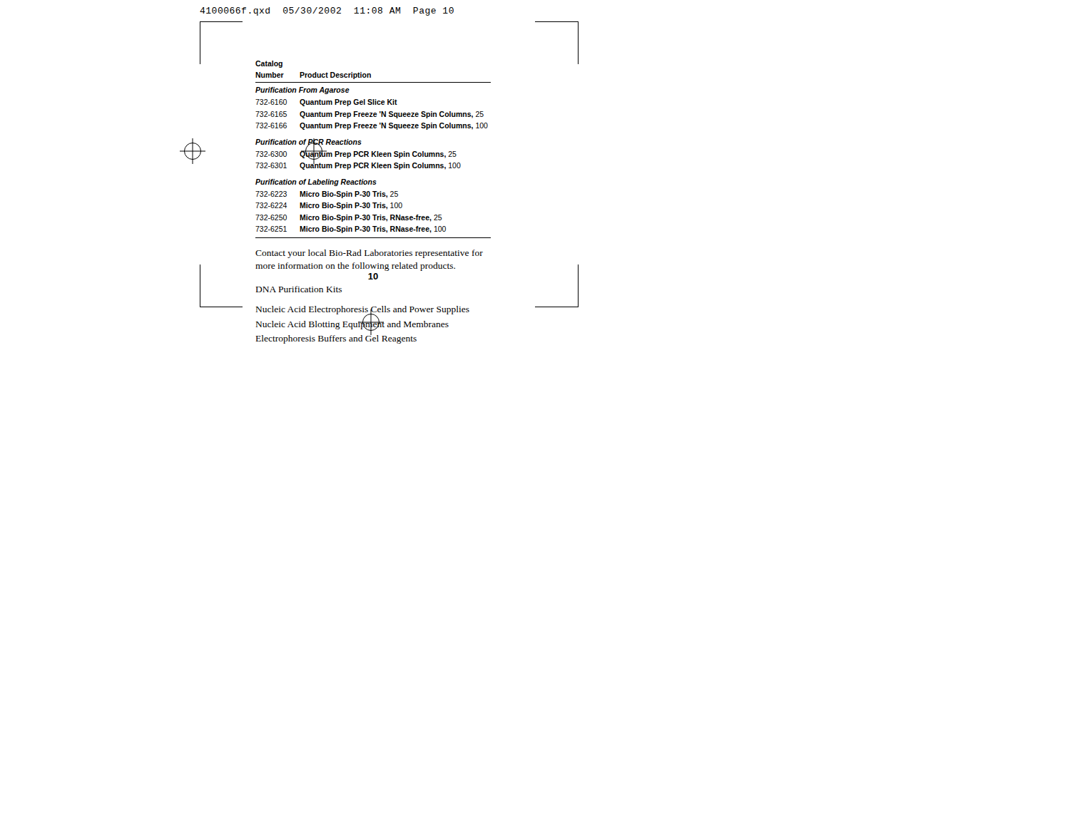4100066f.qxd 05/30/2002 11:08 AM Page 10
| Catalog | |
| --- | --- |
| Number | Product Description |
| Purification From Agarose |
| 732-6160 | Quantum Prep Gel Slice Kit |
| 732-6165 | Quantum Prep Freeze 'N Squeeze Spin Columns, 25 |
| 732-6166 | Quantum Prep Freeze 'N Squeeze Spin Columns, 100 |
| Purification of PCR Reactions |
| 732-6300 | Quantum Prep PCR Kleen Spin Columns, 25 |
| 732-6301 | Quantum Prep PCR Kleen Spin Columns, 100 |
| Purification of Labeling Reactions |
| 732-6223 | Micro Bio-Spin P-30 Tris, 25 |
| 732-6224 | Micro Bio-Spin P-30 Tris, 100 |
| 732-6250 | Micro Bio-Spin P-30 Tris, RNase-free, 25 |
| 732-6251 | Micro Bio-Spin P-30 Tris, RNase-free, 100 |
Contact your local Bio-Rad Laboratories representative for more information on the following related products.
DNA Purification Kits
Nucleic Acid Electrophoresis Cells and Power Supplies
Nucleic Acid Blotting Equipment and Membranes
Electrophoresis Buffers and Gel Reagents
10